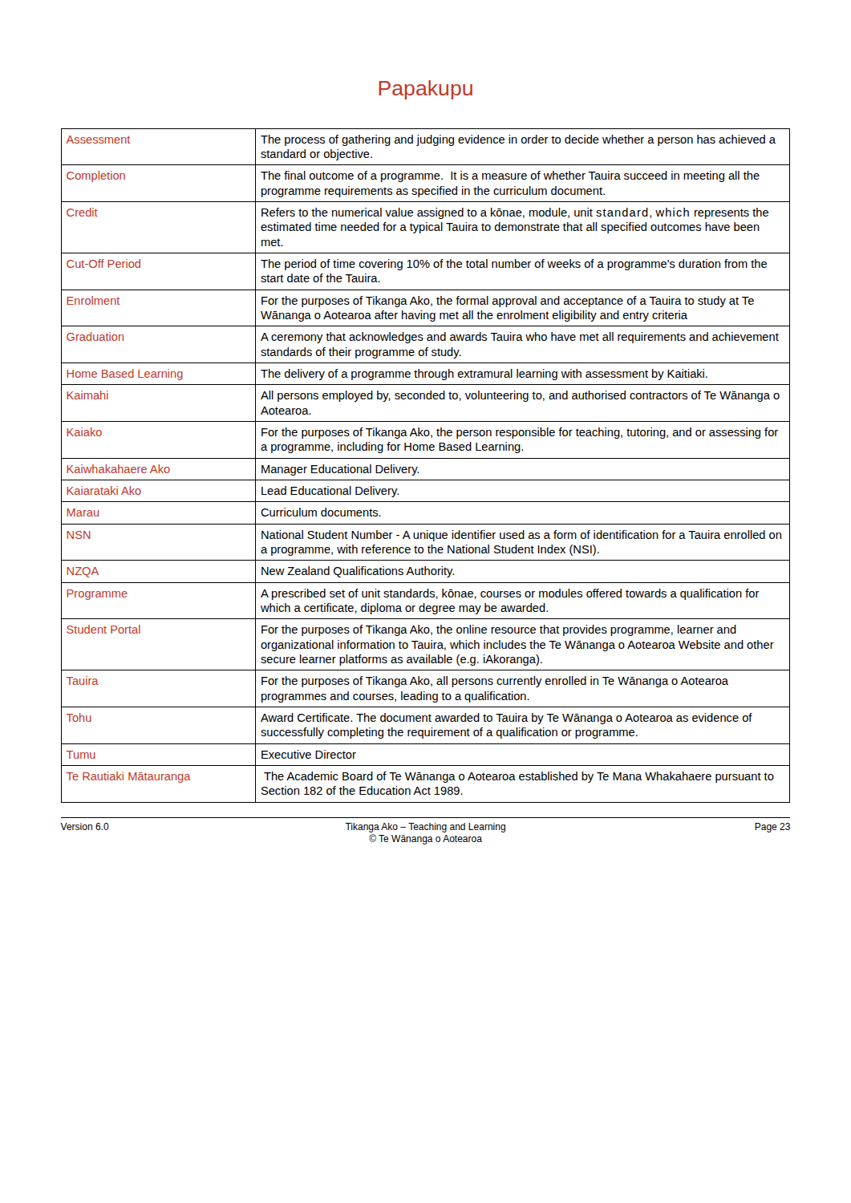Papakupu
| Assessment | The process of gathering and judging evidence in order to decide whether a person has achieved a standard or objective. |
| Completion | The final outcome of a programme. It is a measure of whether Tauira succeed in meeting all the programme requirements as specified in the curriculum document. |
| Credit | Refers to the numerical value assigned to a kōnae, module, unit standard , which represents the estimated time needed for a typical Tauira to demonstrate that all specified outcomes have been met. |
| Cut-Off Period | The period of time covering 10% of the total number of weeks of a programme's duration from the start date of the Tauira. |
| Enrolment | For the purposes of Tikanga Ako, the formal approval and acceptance of a Tauira to study at Te Wānanga o Aotearoa after having met all the enrolment eligibility and entry criteria |
| Graduation | A ceremony that acknowledges and awards Tauira who have met all requirements and achievement standards of their programme of study. |
| Home Based Learning | The delivery of a programme through extramural learning with assessment by Kaitiaki. |
| Kaimahi | All persons employed by, seconded to, volunteering to, and authorised contractors of Te Wānanga o Aotearoa. |
| Kaiako | For the purposes of Tikanga Ako, the person responsible for teaching, tutoring, and or assessing for a programme, including for Home Based Learning. |
| Kaiwhakahaere Ako | Manager Educational Delivery. |
| Kaiarataki Ako | Lead Educational Delivery. |
| Marau | Curriculum documents. |
| NSN | National Student Number - A unique identifier used as a form of identification for a Tauira enrolled on a programme, with reference to the National Student Index (NSI). |
| NZQA | New Zealand Qualifications Authority. |
| Programme | A prescribed set of unit standards, kōnae, courses or modules offered towards a qualification for which a certificate, diploma or degree may be awarded. |
| Student Portal | For the purposes of Tikanga Ako, the online resource that provides programme, learner and organizational information to Tauira, which includes the Te Wānanga o Aotearoa Website and other secure learner platforms as available (e.g. iAkoranga). |
| Tauira | For the purposes of Tikanga Ako, all persons currently enrolled in Te Wānanga o Aotearoa programmes and courses, leading to a qualification. |
| Tohu | Award Certificate. The document awarded to Tauira by Te Wānanga o Aotearoa as evidence of successfully completing the requirement of a qualification or programme. |
| Tumu | Executive Director |
| Te Rautiaki Mātauranga | The Academic Board of Te Wānanga o Aotearoa established by Te Mana Whakahaere pursuant to Section 182 of the Education Act 1989. |
| Version 6.0 | Tikanga Ako – Teaching and Learning | Page 23 |
| | © Te Wānanga o Aotearoa | |